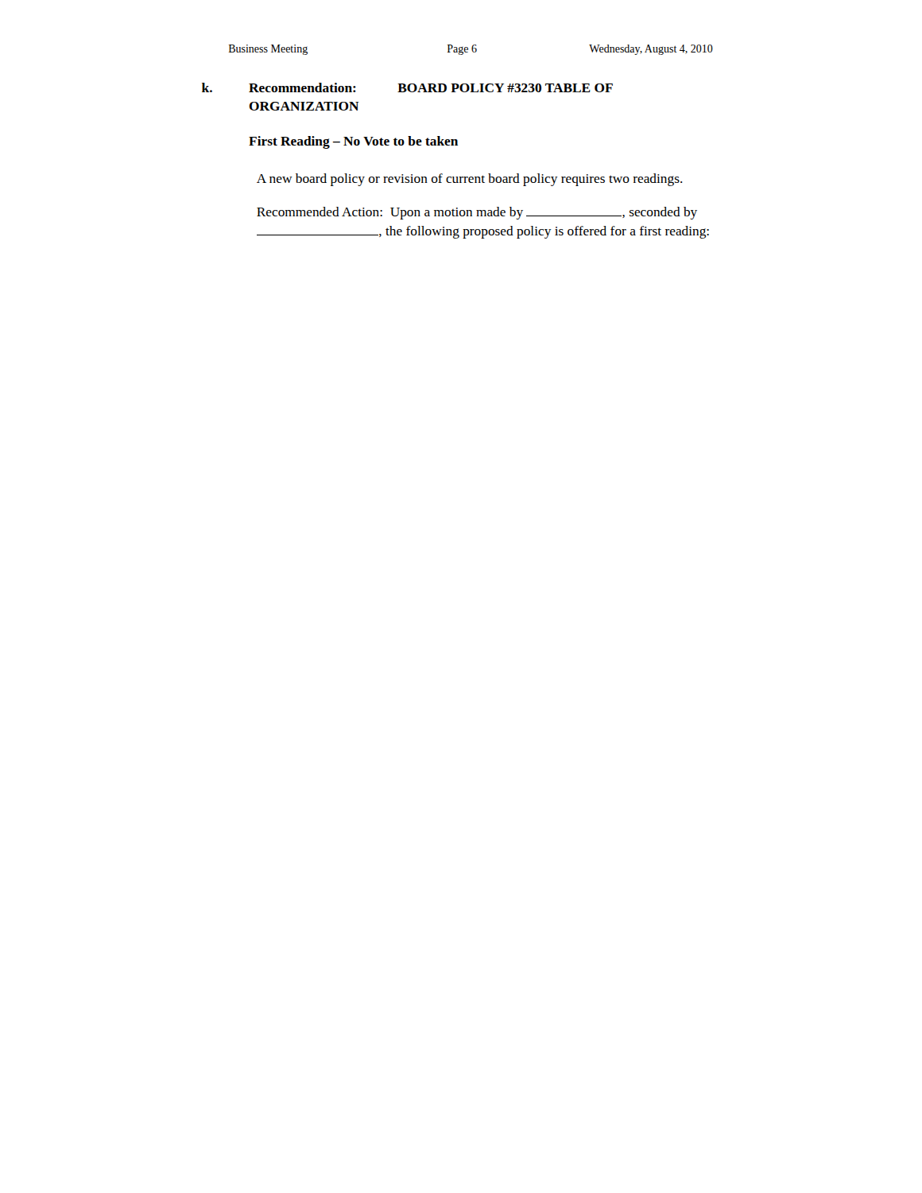Business Meeting
Page 6
Wednesday, August 4, 2010
k.
Recommendation: BOARD POLICY #3230 TABLE OF ORGANIZATION
First Reading – No Vote to be taken
A new board policy or revision of current board policy requires two readings.
Recommended Action: Upon a motion made by , seconded by
, the following proposed policy is offered for a first reading: